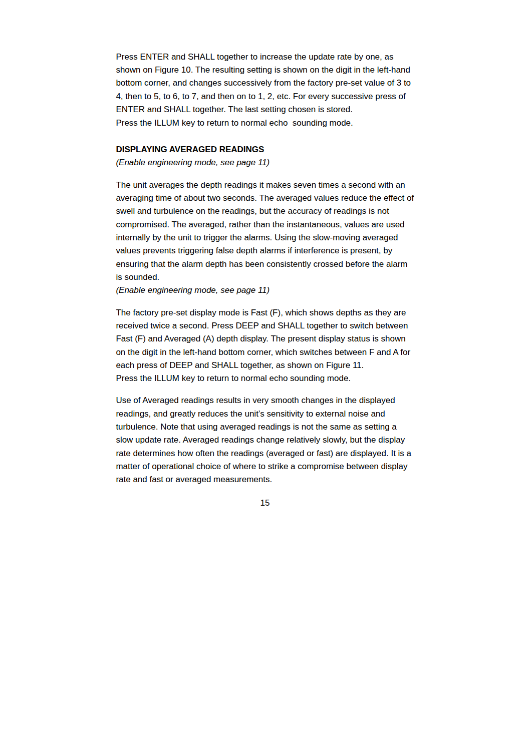Press ENTER and SHALL together to increase the update rate by one, as shown on Figure 10. The resulting setting is shown on the digit in the left-hand bottom corner, and changes successively from the factory pre-set value of 3 to 4, then to 5, to 6, to 7, and then on to 1, 2, etc. For every successive press of ENTER and SHALL together. The last setting chosen is stored.
Press the ILLUM key to return to normal echo sounding mode.
Displaying Averaged Readings
(Enable engineering mode, see page 11)
The unit averages the depth readings it makes seven times a second with an averaging time of about two seconds. The averaged values reduce the effect of swell and turbulence on the readings, but the accuracy of readings is not compromised. The averaged, rather than the instantaneous, values are used internally by the unit to trigger the alarms. Using the slow-moving averaged values prevents triggering false depth alarms if interference is present, by ensuring that the alarm depth has been consistently crossed before the alarm is sounded.
(Enable engineering mode, see page 11)
The factory pre-set display mode is Fast (F), which shows depths as they are received twice a second. Press DEEP and SHALL together to switch between Fast (F) and Averaged (A) depth display. The present display status is shown on the digit in the left-hand bottom corner, which switches between F and A for each press of DEEP and SHALL together, as shown on Figure 11.
Press the ILLUM key to return to normal echo sounding mode.
Use of Averaged readings results in very smooth changes in the displayed readings, and greatly reduces the unit’s sensitivity to external noise and turbulence. Note that using averaged readings is not the same as setting a slow update rate. Averaged readings change relatively slowly, but the display rate determines how often the readings (averaged or fast) are displayed. It is a matter of operational choice of where to strike a compromise between display rate and fast or averaged measurements.
15